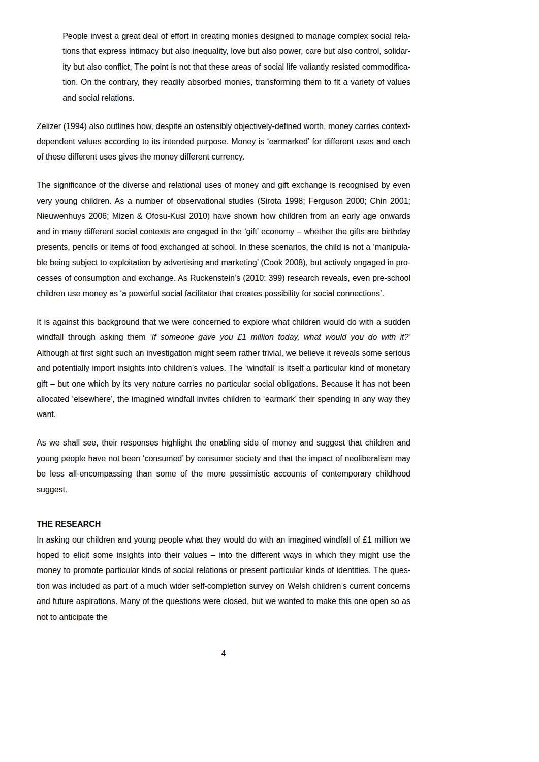People invest a great deal of effort in creating monies designed to manage complex social relations that express intimacy but also inequality, love but also power, care but also control, solidarity but also conflict, The point is not that these areas of social life valiantly resisted commodification. On the contrary, they readily absorbed monies, transforming them to fit a variety of values and social relations.
Zelizer (1994) also outlines how, despite an ostensibly objectively-defined worth, money carries context-dependent values according to its intended purpose. Money is ‘earmarked’ for different uses and each of these different uses gives the money different currency.
The significance of the diverse and relational uses of money and gift exchange is recognised by even very young children. As a number of observational studies (Sirota 1998; Ferguson 2000; Chin 2001; Nieuwenhuys 2006; Mizen & Ofosu-Kusi 2010) have shown how children from an early age onwards and in many different social contexts are engaged in the ‘gift’ economy – whether the gifts are birthday presents, pencils or items of food exchanged at school. In these scenarios, the child is not a ‘manipulable being subject to exploitation by advertising and marketing’ (Cook 2008), but actively engaged in processes of consumption and exchange. As Ruckenstein’s (2010: 399) research reveals, even pre-school children use money as ‘a powerful social facilitator that creates possibility for social connections’.
It is against this background that we were concerned to explore what children would do with a sudden windfall through asking them ‘If someone gave you £1 million today, what would you do with it?’ Although at first sight such an investigation might seem rather trivial, we believe it reveals some serious and potentially import insights into children’s values. The ‘windfall’ is itself a particular kind of monetary gift – but one which by its very nature carries no particular social obligations. Because it has not been allocated ‘elsewhere’, the imagined windfall invites children to ‘earmark’ their spending in any way they want.
As we shall see, their responses highlight the enabling side of money and suggest that children and young people have not been ‘consumed’ by consumer society and that the impact of neoliberalism may be less all-encompassing than some of the more pessimistic accounts of contemporary childhood suggest.
THE RESEARCH
In asking our children and young people what they would do with an imagined windfall of £1 million we hoped to elicit some insights into their values – into the different ways in which they might use the money to promote particular kinds of social relations or present particular kinds of identities. The question was included as part of a much wider self-completion survey on Welsh children’s current concerns and future aspirations. Many of the questions were closed, but we wanted to make this one open so as not to anticipate the
4